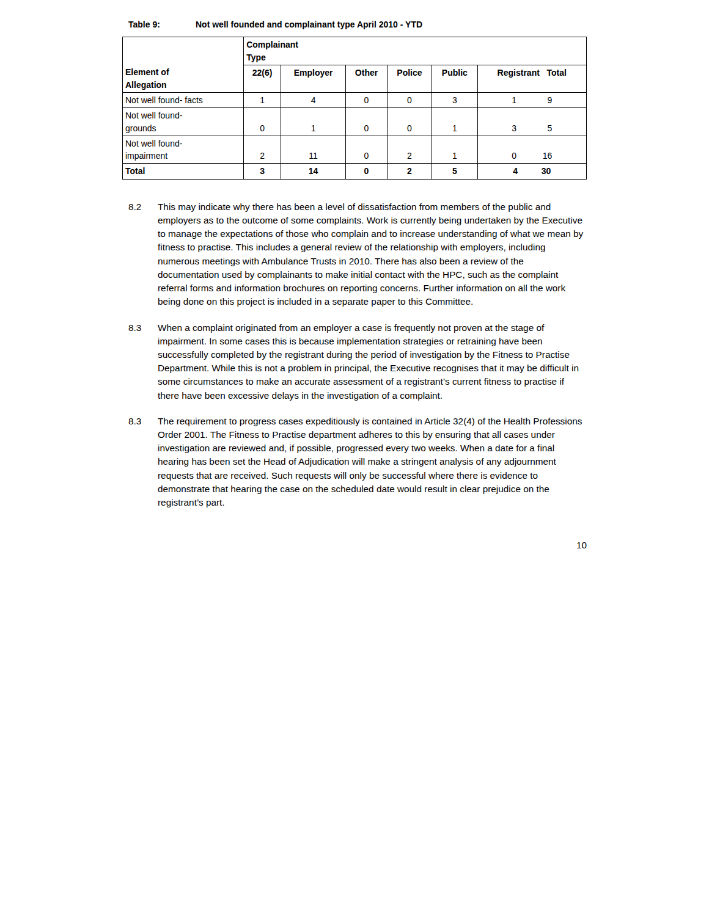Table 9: Not well founded and complainant type April 2010 - YTD
| | Complainant Type |
| Element of Allegation | 22(6) | Employer | Other | Police | Public | Registrant Total |
| Not well found- facts | 1 | 4 | 0 | 0 | 3 | 1 9 |
| Not well found- grounds | 0 | 1 | 0 | 0 | 1 | 3 5 |
| Not well found- impairment | 2 | 11 | 0 | 2 | 1 | 0 16 |
| Total | 3 | 14 | 0 | 2 | 5 | 4 30 |
8.2
This may indicate why there has been a level of dissatisfaction from members of the public and employers as to the outcome of some complaints. Work is currently being undertaken by the Executive to manage the expectations of those who complain and to increase understanding of what we mean by fitness to practise. This includes a general review of the relationship with employers, including numerous meetings with Ambulance Trusts in 2010. There has also been a review of the documentation used by complainants to make initial contact with the HPC, such as the complaint referral forms and information brochures on reporting concerns. Further information on all the work being done on this project is included in a separate paper to this Committee.
8.3
When a complaint originated from an employer a case is frequently not proven at the stage of impairment. In some cases this is because implementation strategies or retraining have been successfully completed by the registrant during the period of investigation by the Fitness to Practise Department. While this is not a problem in principal, the Executive recognises that it may be difficult in some circumstances to make an accurate assessment of a registrant’s current fitness to practise if there have been excessive delays in the investigation of a complaint.
8.3
The requirement to progress cases expeditiously is contained in Article 32(4) of the Health Professions Order 2001. The Fitness to Practise department adheres to this by ensuring that all cases under investigation are reviewed and, if possible, progressed every two weeks. When a date for a final hearing has been set the Head of Adjudication will make a stringent analysis of any adjournment requests that are received. Such requests will only be successful where there is evidence to demonstrate that hearing the case on the scheduled date would result in clear prejudice on the registrant’s part.
10